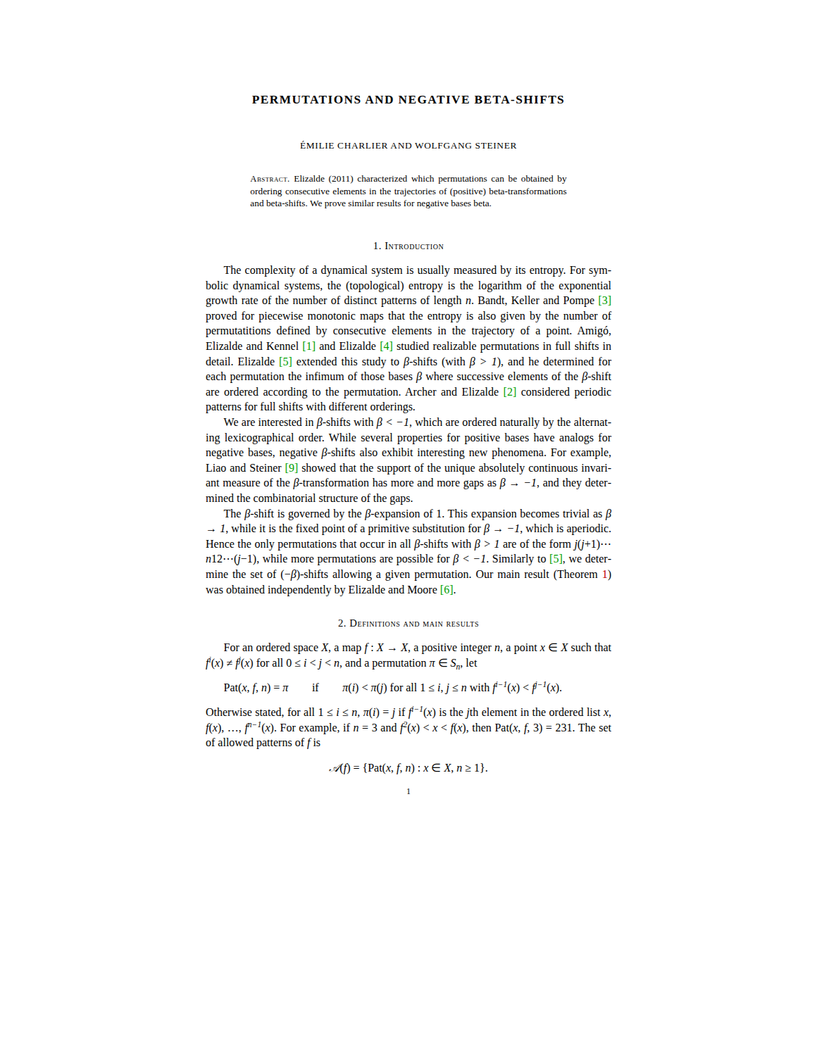Permutations and Negative Beta-Shifts
Émilie Charlier and Wolfgang Steiner
Abstract. Elizalde (2011) characterized which permutations can be obtained by ordering consecutive elements in the trajectories of (positive) beta-transformations and beta-shifts. We prove similar results for negative bases beta.
1. Introduction
The complexity of a dynamical system is usually measured by its entropy. For symbolic dynamical systems, the (topological) entropy is the logarithm of the exponential growth rate of the number of distinct patterns of length n. Bandt, Keller and Pompe [3] proved for piecewise monotonic maps that the entropy is also given by the number of permutatitions defined by consecutive elements in the trajectory of a point. Amigó, Elizalde and Kennel [1] and Elizalde [4] studied realizable permutations in full shifts in detail. Elizalde [5] extended this study to β-shifts (with β > 1), and he determined for each permutation the infimum of those bases β where successive elements of the β-shift are ordered according to the permutation. Archer and Elizalde [2] considered periodic patterns for full shifts with different orderings.
We are interested in β-shifts with β < −1, which are ordered naturally by the alternating lexicographical order. While several properties for positive bases have analogs for negative bases, negative β-shifts also exhibit interesting new phenomena. For example, Liao and Steiner [9] showed that the support of the unique absolutely continuous invariant measure of the β-transformation has more and more gaps as β → −1, and they determined the combinatorial structure of the gaps.
The β-shift is governed by the β-expansion of 1. This expansion becomes trivial as β → 1, while it is the fixed point of a primitive substitution for β → −1, which is aperiodic. Hence the only permutations that occur in all β-shifts with β > 1 are of the form j(j+1)⋯n12⋯(j−1), while more permutations are possible for β < −1. Similarly to [5], we determine the set of (−β)-shifts allowing a given permutation. Our main result (Theorem 1) was obtained independently by Elizalde and Moore [6].
2. Definitions and main results
For an ordered space X, a map f : X → X, a positive integer n, a point x ∈ X such that fi(x) ≠ fj(x) for all 0 ≤ i < j < n, and a permutation π ∈ Sn, let
Pat(x, f, n) = π if π(i) < π(j) for all 1 ≤ i, j ≤ n with fi−1(x) < fj−1(x).
Otherwise stated, for all 1 ≤ i ≤ n, π(i) = j if fi−1(x) is the jth element in the ordered list x, f(x), …, fn−1(x). For example, if n = 3 and f2(x) < x < f(x), then Pat(x, f, 3) = 231. The set of allowed patterns of f is
𝒜(f) = {Pat(x, f, n) : x ∈ X, n ≥ 1}.
1